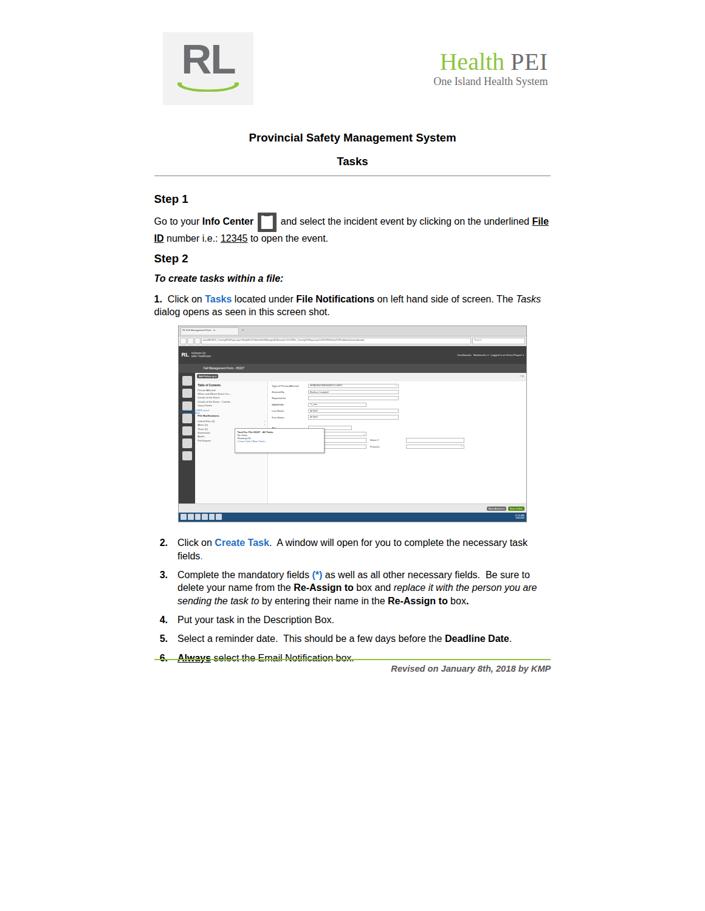RL
Health PEI
One Island Health System
Provincial Safety Management System
Tasks
Step 1
Go to your Info Center and select the incident event by clicking on the underlined File ID number i.e.: 12345 to open the event.
Step 2
To create tasks within a file:
1. Click on Tasks located under File Notifications on left hand side of screen. The Tasks dialog opens as seen in this screen shot.
RL Fall Management Form - 6...
+
portalRL/RL6_Training/FilePage.aspx?fileid=65227&form=FallManagedUI&num=1#/v%2Ffile_Training%2Fapp.aspx%23%2Ffile/level%2Fsidebar&showindexadv
Search
RL
software for
safer healthcare
Dashboards Bookmarks ▾ Logged in on Krista Paquet ▾
Fall Management Form - 65227
Add Follow-up ▾
< ▾
Table of Contents
Person Affected
When and Where Event Occ...
Details of the Event
Details of the Event - Contrib...
Injury Details
• • •
File Notifications
Linked Files (0)›
Alerts (0)›
Tasks (0)›
Summaries›
Audits
File Exports
Type of Person Affected
✱PATIENT/RESIDENT/CLIENT
Entered By
Matthew Campbell
Reported for
MRN/PHN
🔍 tina
Last Name
✱TEST
First Name
✱TEST
Age
Gender
Street 1
Street 2
City
Province
Click the Lookup icon to search the Patient Database
Task For File 65227 - All Tasks
No Tasks
Showing 0/0
Create Task | More Tasks...
More Actions ▾
Save & Exit
11:55 AM
1/8/2018
Click on Create Task. A window will open for you to complete the necessary task fields.
Complete the mandatory fields (*) as well as all other necessary fields. Be sure to delete your name from the Re-Assign to box and replace it with the person you are sending the task to by entering their name in the Re-Assign to box.
Put your task in the Description Box.
Select a reminder date. This should be a few days before the Deadline Date.
Always select the Email Notification box.
Revised on January 8th, 2018 by KMP